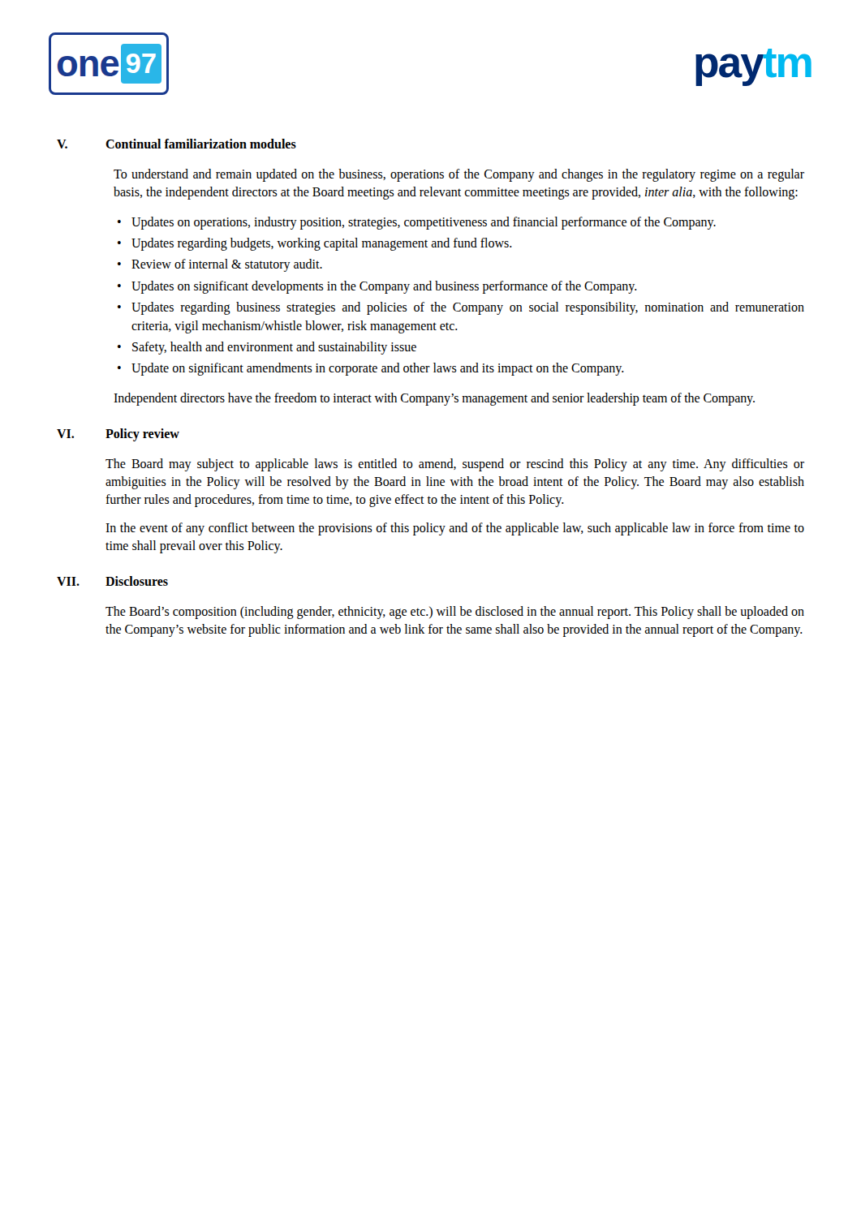one 97
pay tm
V. Continual familiarization modules
To understand and remain updated on the business, operations of the Company and changes in the regulatory regime on a regular basis, the independent directors at the Board meetings and relevant committee meetings are provided, inter alia, with the following:
Updates on operations, industry position, strategies, competitiveness and financial performance of the Company.
Updates regarding budgets, working capital management and fund flows.
Review of internal & statutory audit.
Updates on significant developments in the Company and business performance of the Company.
Updates regarding business strategies and policies of the Company on social responsibility, nomination and remuneration criteria, vigil mechanism/whistle blower, risk management etc.
Safety, health and environment and sustainability issue
Update on significant amendments in corporate and other laws and its impact on the Company.
Independent directors have the freedom to interact with Company’s management and senior leadership team of the Company.
VI. Policy review
The Board may subject to applicable laws is entitled to amend, suspend or rescind this Policy at any time. Any difficulties or ambiguities in the Policy will be resolved by the Board in line with the broad intent of the Policy. The Board may also establish further rules and procedures, from time to time, to give effect to the intent of this Policy.
In the event of any conflict between the provisions of this policy and of the applicable law, such applicable law in force from time to time shall prevail over this Policy.
VII. Disclosures
The Board’s composition (including gender, ethnicity, age etc.) will be disclosed in the annual report. This Policy shall be uploaded on the Company’s website for public information and a web link for the same shall also be provided in the annual report of the Company.